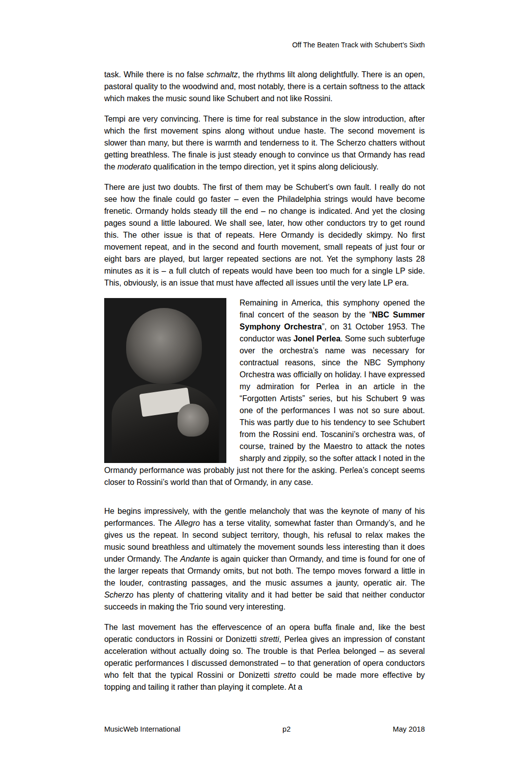Off The Beaten Track with Schubert’s Sixth
task. While there is no false schmaltz, the rhythms lilt along delightfully. There is an open, pastoral quality to the woodwind and, most notably, there is a certain softness to the attack which makes the music sound like Schubert and not like Rossini.
Tempi are very convincing. There is time for real substance in the slow introduction, after which the first movement spins along without undue haste. The second movement is slower than many, but there is warmth and tenderness to it. The Scherzo chatters without getting breathless. The finale is just steady enough to convince us that Ormandy has read the moderato qualification in the tempo direction, yet it spins along deliciously.
There are just two doubts. The first of them may be Schubert’s own fault. I really do not see how the finale could go faster – even the Philadelphia strings would have become frenetic. Ormandy holds steady till the end – no change is indicated. And yet the closing pages sound a little laboured. We shall see, later, how other conductors try to get round this. The other issue is that of repeats. Here Ormandy is decidedly skimpy. No first movement repeat, and in the second and fourth movement, small repeats of just four or eight bars are played, but larger repeated sections are not. Yet the symphony lasts 28 minutes as it is – a full clutch of repeats would have been too much for a single LP side. This, obviously, is an issue that must have affected all issues until the very late LP era.
Remaining in America, this symphony opened the final concert of the season by the “NBC Summer Symphony Orchestra”, on 31 October 1953. The conductor was Jonel Perlea. Some such subterfuge over the orchestra’s name was necessary for contractual reasons, since the NBC Symphony Orchestra was officially on holiday. I have expressed my admiration for Perlea in an article in the “Forgotten Artists” series, but his Schubert 9 was one of the performances I was not so sure about. This was partly due to his tendency to see Schubert from the Rossini end. Toscanini’s orchestra was, of course, trained by the Maestro to attack the notes sharply and zippily, so the softer attack I noted in the Ormandy performance was probably just not there for the asking. Perlea’s concept seems closer to Rossini’s world than that of Ormandy, in any case.
He begins impressively, with the gentle melancholy that was the keynote of many of his performances. The Allegro has a terse vitality, somewhat faster than Ormandy’s, and he gives us the repeat. In second subject territory, though, his refusal to relax makes the music sound breathless and ultimately the movement sounds less interesting than it does under Ormandy. The Andante is again quicker than Ormandy, and time is found for one of the larger repeats that Ormandy omits, but not both. The tempo moves forward a little in the louder, contrasting passages, and the music assumes a jaunty, operatic air. The Scherzo has plenty of chattering vitality and it had better be said that neither conductor succeeds in making the Trio sound very interesting.
The last movement has the effervescence of an opera buffa finale and, like the best operatic conductors in Rossini or Donizetti stretti, Perlea gives an impression of constant acceleration without actually doing so. The trouble is that Perlea belonged – as several operatic performances I discussed demonstrated – to that generation of opera conductors who felt that the typical Rossini or Donizetti stretto could be made more effective by topping and tailing it rather than playing it complete. At a
MusicWeb International
p2
May 2018